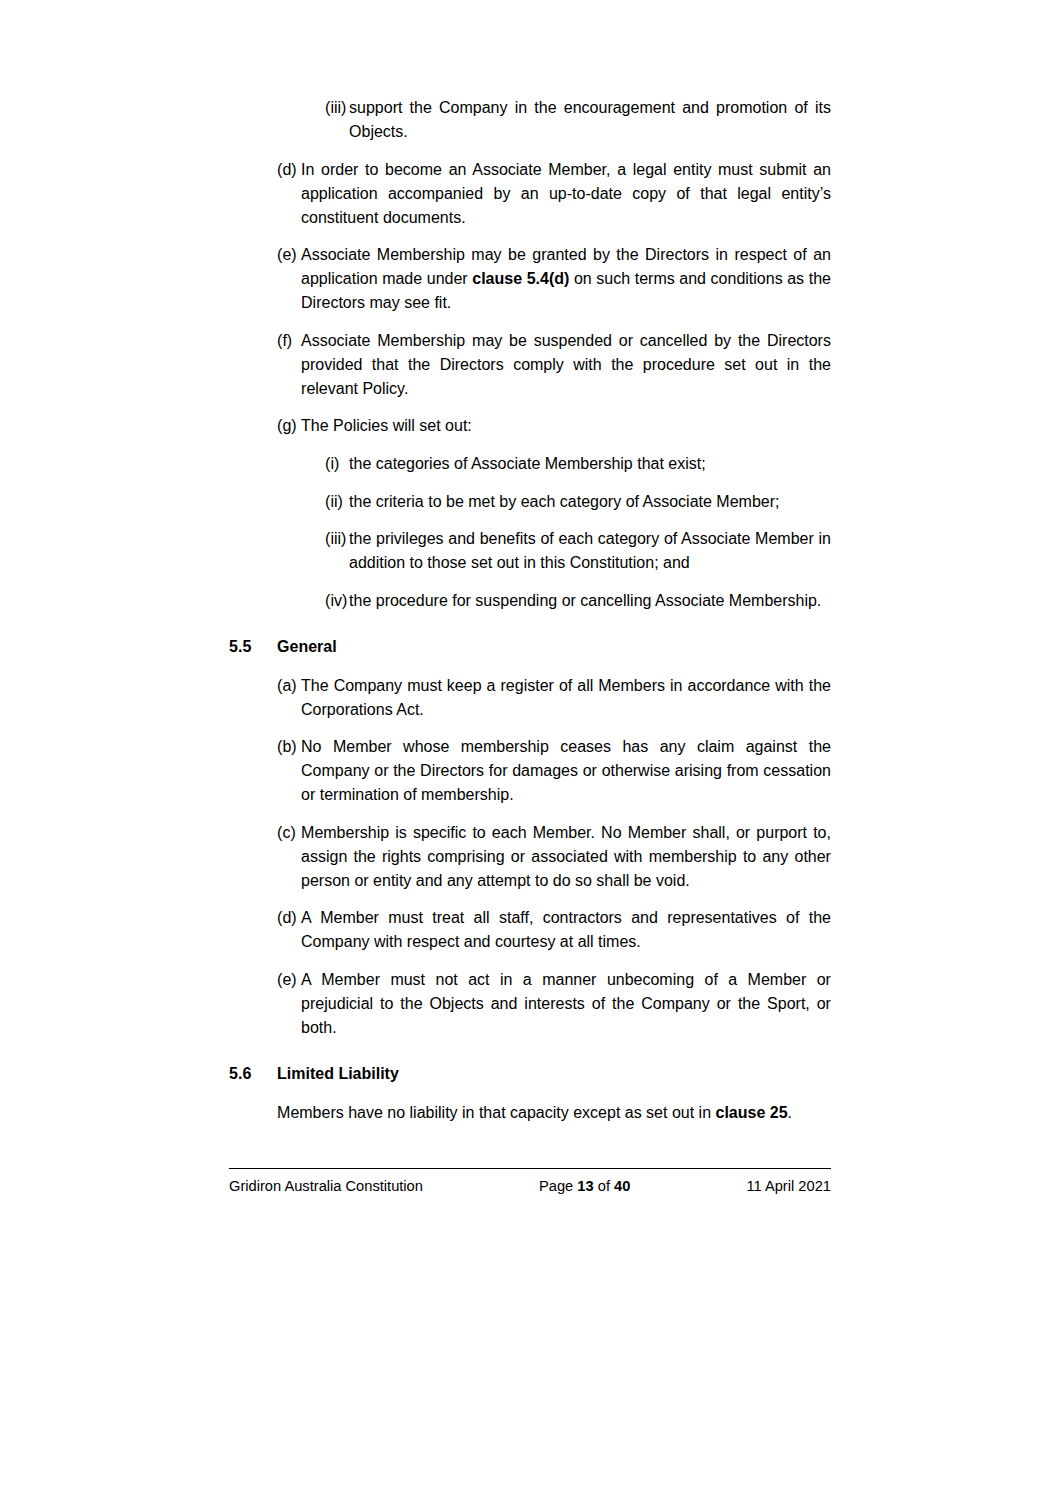(iii)
support the Company in the encouragement and promotion of its Objects.
(d)
In order to become an Associate Member, a legal entity must submit an application accompanied by an up-to-date copy of that legal entity’s constituent documents.
(e)
Associate Membership may be granted by the Directors in respect of an application made under clause 5.4(d) on such terms and conditions as the Directors may see fit.
(f)
Associate Membership may be suspended or cancelled by the Directors provided that the Directors comply with the procedure set out in the relevant Policy.
(g)
The Policies will set out:
(i)
the categories of Associate Membership that exist;
(ii)
the criteria to be met by each category of Associate Member;
(iii)
the privileges and benefits of each category of Associate Member in addition to those set out in this Constitution; and
(iv)
the procedure for suspending or cancelling Associate Membership.
5.5 General
(a)
The Company must keep a register of all Members in accordance with the Corporations Act.
(b)
No Member whose membership ceases has any claim against the Company or the Directors for damages or otherwise arising from cessation or termination of membership.
(c)
Membership is specific to each Member. No Member shall, or purport to, assign the rights comprising or associated with membership to any other person or entity and any attempt to do so shall be void.
(d)
A Member must treat all staff, contractors and representatives of the Company with respect and courtesy at all times.
(e)
A Member must not act in a manner unbecoming of a Member or prejudicial to the Objects and interests of the Company or the Sport, or both.
5.6 Limited Liability
Members have no liability in that capacity except as set out in clause 25.
Gridiron Australia Constitution
Page 13 of 40
11 April 2021